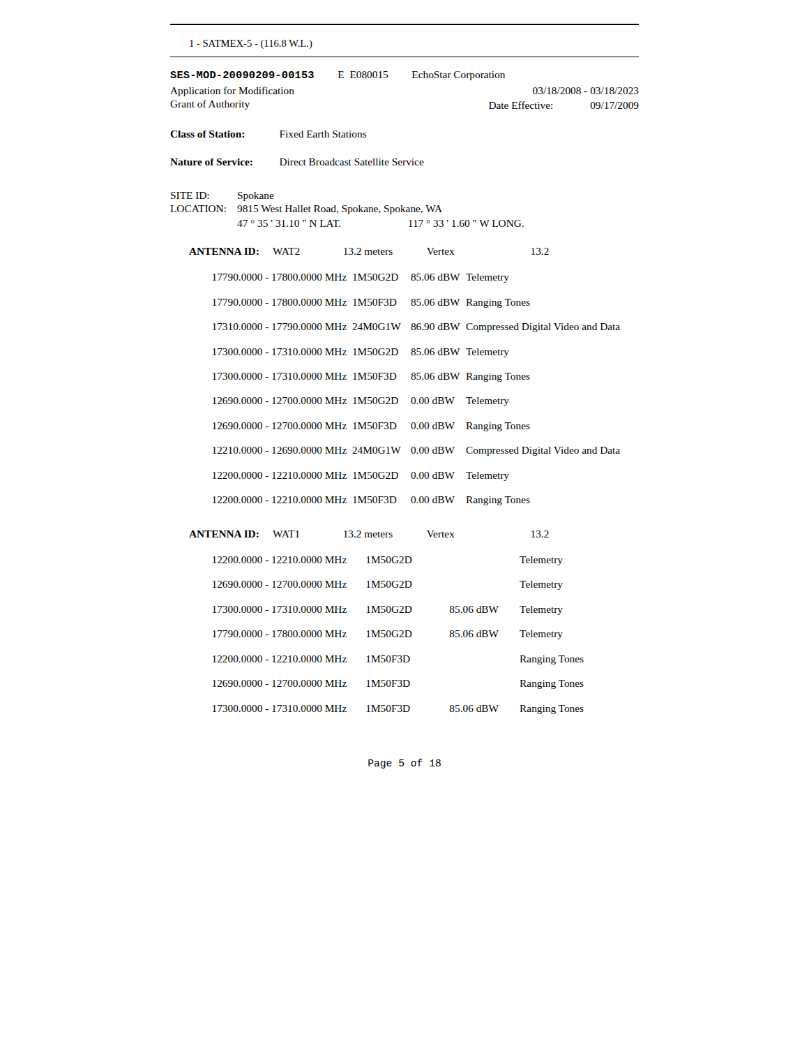1 - SATMEX-5 - (116.8 W.L.)
SES-MOD-20090209-00153 E E080015 EchoStar Corporation
Application for Modification
Grant of Authority
03/18/2008 - 03/18/2023
Date Effective: 09/17/2009
Class of Station: Fixed Earth Stations
Nature of Service: Direct Broadcast Satellite Service
SITE ID:
Spokane
LOCATION:
9815 West Hallet Road, Spokane, Spokane, WA
47 ° 35 ' 31.10 " N LAT.
117 ° 33 ' 1.60 " W LONG.
ANTENNA ID:
WAT2
13.2 meters
Vertex
13.2
| 17790.0000 - 17800.0000 MHz | 1M50G2D | 85.06 dBW | Telemetry |
| 17790.0000 - 17800.0000 MHz | 1M50F3D | 85.06 dBW | Ranging Tones |
| 17310.0000 - 17790.0000 MHz | 24M0G1W | 86.90 dBW | Compressed Digital Video and Data |
| 17300.0000 - 17310.0000 MHz | 1M50G2D | 85.06 dBW | Telemetry |
| 17300.0000 - 17310.0000 MHz | 1M50F3D | 85.06 dBW | Ranging Tones |
| 12690.0000 - 12700.0000 MHz | 1M50G2D | 0.00 dBW | Telemetry |
| 12690.0000 - 12700.0000 MHz | 1M50F3D | 0.00 dBW | Ranging Tones |
| 12210.0000 - 12690.0000 MHz | 24M0G1W | 0.00 dBW | Compressed Digital Video and Data |
| 12200.0000 - 12210.0000 MHz | 1M50G2D | 0.00 dBW | Telemetry |
| 12200.0000 - 12210.0000 MHz | 1M50F3D | 0.00 dBW | Ranging Tones |
ANTENNA ID:
WAT1
13.2 meters
Vertex
13.2
| 12200.0000 - 12210.0000 MHz | 1M50G2D | | Telemetry |
| 12690.0000 - 12700.0000 MHz | 1M50G2D | | Telemetry |
| 17300.0000 - 17310.0000 MHz | 1M50G2D | 85.06 dBW | Telemetry |
| 17790.0000 - 17800.0000 MHz | 1M50G2D | 85.06 dBW | Telemetry |
| 12200.0000 - 12210.0000 MHz | 1M50F3D | | Ranging Tones |
| 12690.0000 - 12700.0000 MHz | 1M50F3D | | Ranging Tones |
| 17300.0000 - 17310.0000 MHz | 1M50F3D | 85.06 dBW | Ranging Tones |
Page 5 of 18